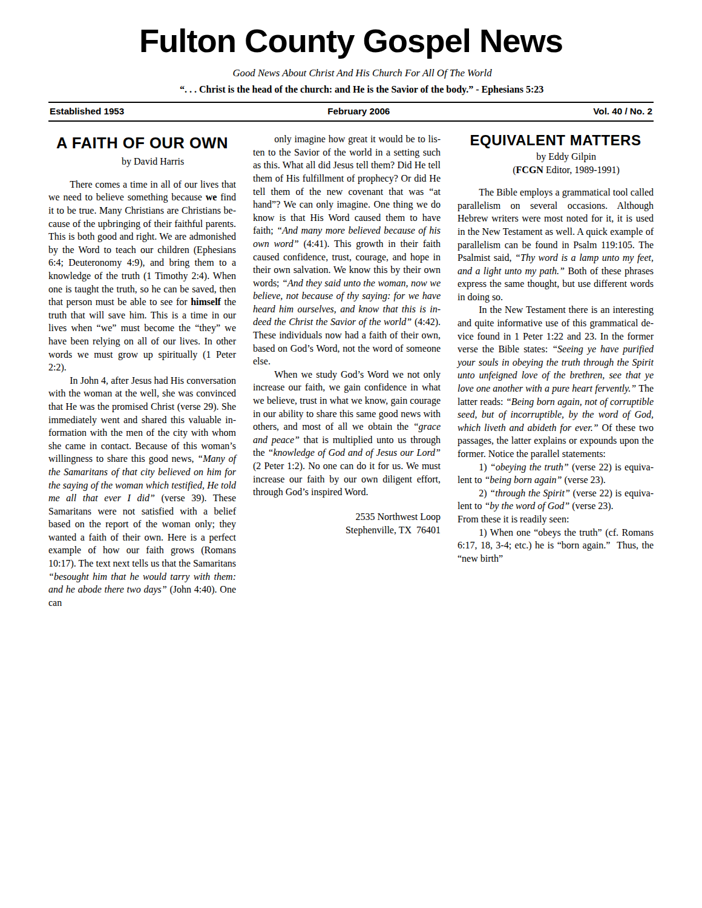Fulton County Gospel News
Good News About Christ And His Church For All Of The World
“. . . Christ is the head of the church: and He is the Savior of the body.” - Ephesians 5:23
Established 1953 February 2006 Vol. 40 / No. 2
A FAITH OF OUR OWN
by David Harris
There comes a time in all of our lives that we need to believe something because we find it to be true. Many Christians are Christians because of the upbringing of their faithful parents. This is both good and right. We are admonished by the Word to teach our children (Ephesians 6:4; Deuteronomy 4:9), and bring them to a knowledge of the truth (1 Timothy 2:4). When one is taught the truth, so he can be saved, then that person must be able to see for himself the truth that will save him. This is a time in our lives when “we” must become the “they” we have been relying on all of our lives. In other words we must grow up spiritually (1 Peter 2:2).
In John 4, after Jesus had His conversation with the woman at the well, she was convinced that He was the promised Christ (verse 29). She immediately went and shared this valuable information with the men of the city with whom she came in contact. Because of this woman’s willingness to share this good news, “Many of the Samaritans of that city believed on him for the saying of the woman which testified, He told me all that ever I did” (verse 39). These Samaritans were not satisfied with a belief based on the report of the woman only; they wanted a faith of their own. Here is a perfect example of how our faith grows (Romans 10:17). The text next tells us that the Samaritans “besought him that he would tarry with them: and he abode there two days” (John 4:40). One can
only imagine how great it would be to listen to the Savior of the world in a setting such as this. What all did Jesus tell them? Did He tell them of His fulfillment of prophecy? Or did He tell them of the new covenant that was “at hand”? We can only imagine. One thing we do know is that His Word caused them to have faith; “And many more believed because of his own word” (4:41). This growth in their faith caused confidence, trust, courage, and hope in their own salvation. We know this by their own words; “And they said unto the woman, now we believe, not because of thy saying: for we have heard him ourselves, and know that this is indeed the Christ the Savior of the world” (4:42). These individuals now had a faith of their own, based on God’s Word, not the word of someone else.
When we study God’s Word we not only increase our faith, we gain confidence in what we believe, trust in what we know, gain courage in our ability to share this same good news with others, and most of all we obtain the “grace and peace” that is multiplied unto us through the “knowledge of God and of Jesus our Lord” (2 Peter 1:2). No one can do it for us. We must increase our faith by our own diligent effort, through God’s inspired Word.
2535 Northwest Loop
Stephenville, TX 76401
EQUIVALENT MATTERS
by Eddy Gilpin (FCGN Editor, 1989-1991)
The Bible employs a grammatical tool called parallelism on several occasions. Although Hebrew writers were most noted for it, it is used in the New Testament as well. A quick example of parallelism can be found in Psalm 119:105. The Psalmist said, “Thy word is a lamp unto my feet, and a light unto my path.” Both of these phrases express the same thought, but use different words in doing so.
In the New Testament there is an interesting and quite informative use of this grammatical device found in 1 Peter 1:22 and 23. In the former verse the Bible states: “Seeing ye have purified your souls in obeying the truth through the Spirit unto unfeigned love of the brethren, see that ye love one another with a pure heart fervently.” The latter reads: “Being born again, not of corruptible seed, but of incorruptible, by the word of God, which liveth and abideth for ever.” Of these two passages, the latter explains or expounds upon the former. Notice the parallel statements:
1) “obeying the truth” (verse 22) is equivalent to “being born again” (verse 23).
2) “through the Spirit” (verse 22) is equivalent to “by the word of God” (verse 23).
From these it is readily seen:
1) When one “obeys the truth” (cf. Romans 6:17, 18, 3-4; etc.) he is “born again.” Thus, the “new birth”